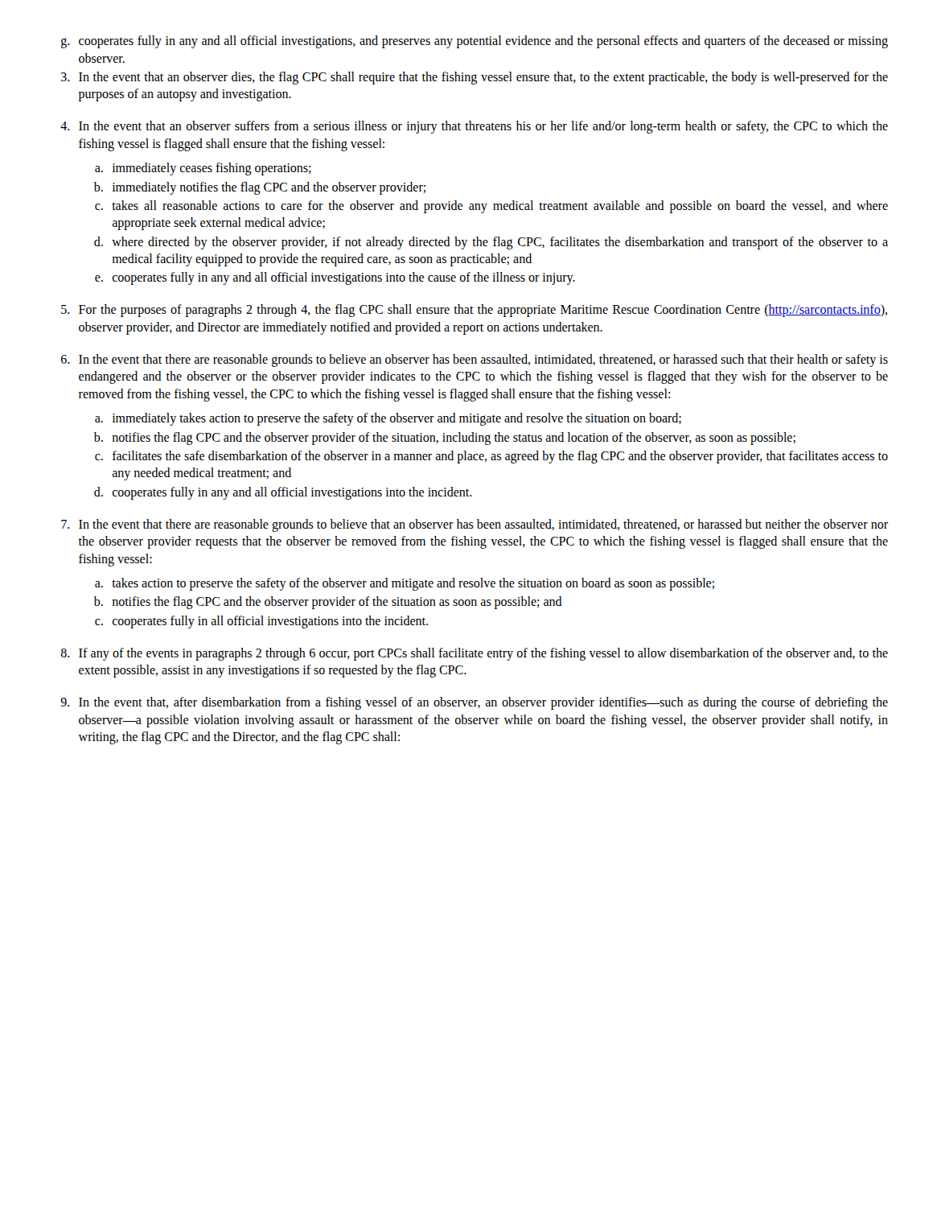cooperates fully in any and all official investigations, and preserves any potential evidence and the personal effects and quarters of the deceased or missing observer.
In the event that an observer dies, the flag CPC shall require that the fishing vessel ensure that, to the extent practicable, the body is well-preserved for the purposes of an autopsy and investigation.
In the event that an observer suffers from a serious illness or injury that threatens his or her life and/or long-term health or safety, the CPC to which the fishing vessel is flagged shall ensure that the fishing vessel:
immediately ceases fishing operations;
immediately notifies the flag CPC and the observer provider;
takes all reasonable actions to care for the observer and provide any medical treatment available and possible on board the vessel, and where appropriate seek external medical advice;
where directed by the observer provider, if not already directed by the flag CPC, facilitates the disembarkation and transport of the observer to a medical facility equipped to provide the required care, as soon as practicable; and
cooperates fully in any and all official investigations into the cause of the illness or injury.
For the purposes of paragraphs 2 through 4, the flag CPC shall ensure that the appropriate Maritime Rescue Coordination Centre (http://sarcontacts.info), observer provider, and Director are immediately notified and provided a report on actions undertaken.
In the event that there are reasonable grounds to believe an observer has been assaulted, intimidated, threatened, or harassed such that their health or safety is endangered and the observer or the observer provider indicates to the CPC to which the fishing vessel is flagged that they wish for the observer to be removed from the fishing vessel, the CPC to which the fishing vessel is flagged shall ensure that the fishing vessel:
immediately takes action to preserve the safety of the observer and mitigate and resolve the situation on board;
notifies the flag CPC and the observer provider of the situation, including the status and location of the observer, as soon as possible;
facilitates the safe disembarkation of the observer in a manner and place, as agreed by the flag CPC and the observer provider, that facilitates access to any needed medical treatment; and
cooperates fully in any and all official investigations into the incident.
In the event that there are reasonable grounds to believe that an observer has been assaulted, intimidated, threatened, or harassed but neither the observer nor the observer provider requests that the observer be removed from the fishing vessel, the CPC to which the fishing vessel is flagged shall ensure that the fishing vessel:
takes action to preserve the safety of the observer and mitigate and resolve the situation on board as soon as possible;
notifies the flag CPC and the observer provider of the situation as soon as possible; and
cooperates fully in all official investigations into the incident.
If any of the events in paragraphs 2 through 6 occur, port CPCs shall facilitate entry of the fishing vessel to allow disembarkation of the observer and, to the extent possible, assist in any investigations if so requested by the flag CPC.
In the event that, after disembarkation from a fishing vessel of an observer, an observer provider identifies—such as during the course of debriefing the observer—a possible violation involving assault or harassment of the observer while on board the fishing vessel, the observer provider shall notify, in writing, the flag CPC and the Director, and the flag CPC shall: